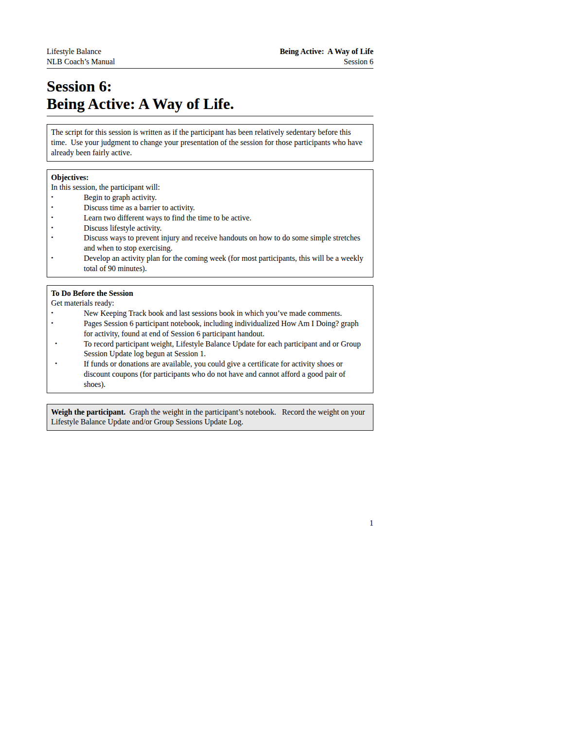Lifestyle Balance
NLB Coach’s Manual
Being Active: A Way of Life
Session 6
Session 6:
Being Active: A Way of Life.
The script for this session is written as if the participant has been relatively sedentary before this time. Use your judgment to change your presentation of the session for those participants who have already been fairly active.
Objectives:
In this session, the participant will:
Begin to graph activity.
Discuss time as a barrier to activity.
Learn two different ways to find the time to be active.
Discuss lifestyle activity.
Discuss ways to prevent injury and receive handouts on how to do some simple stretches and when to stop exercising.
Develop an activity plan for the coming week (for most participants, this will be a weekly total of 90 minutes).
To Do Before the Session
Get materials ready:
New Keeping Track book and last sessions book in which you’ve made comments.
Pages Session 6 participant notebook, including individualized How Am I Doing? graph for activity, found at end of Session 6 participant handout.
To record participant weight, Lifestyle Balance Update for each participant and or Group Session Update log begun at Session 1.
If funds or donations are available, you could give a certificate for activity shoes or discount coupons (for participants who do not have and cannot afford a good pair of shoes).
Weigh the participant. Graph the weight in the participant’s notebook. Record the weight on your Lifestyle Balance Update and/or Group Sessions Update Log.
1